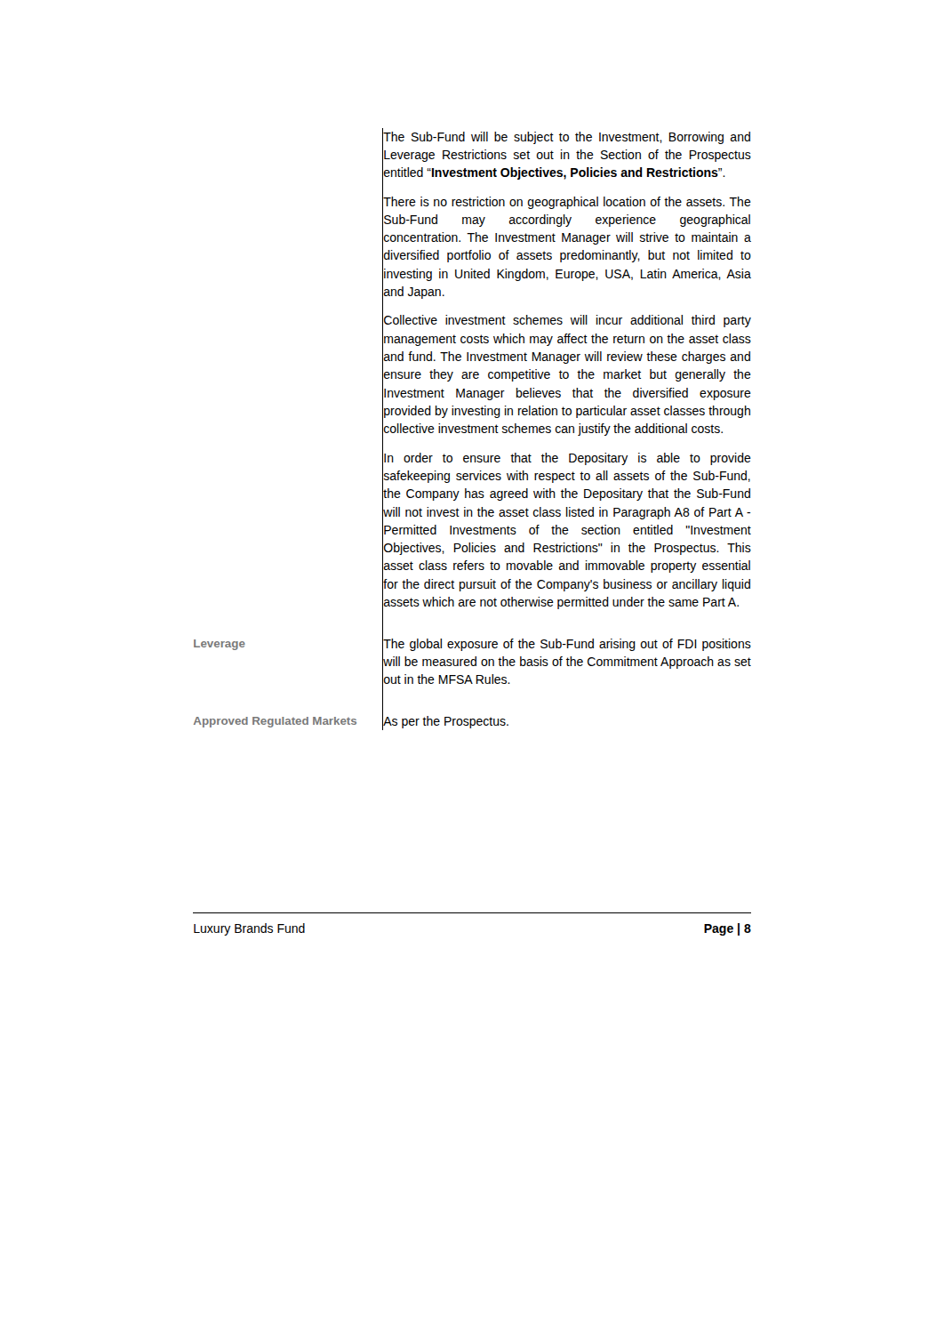| | The Sub-Fund will be subject to the Investment, Borrowing and Leverage Restrictions set out in the Section of the Prospectus entitled “ Investment Objectives, Policies and Restrictions ”. There is no restriction on geographical location of the assets. The Sub-Fund may accordingly experience geographical concentration. The Investment Manager will strive to maintain a diversified portfolio of assets predominantly, but not limited to investing in United Kingdom, Europe, USA, Latin America, Asia and Japan. Collective investment schemes will incur additional third party management costs which may affect the return on the asset class and fund. The Investment Manager will review these charges and ensure they are competitive to the market but generally the Investment Manager believes that the diversified exposure provided by investing in relation to particular asset classes through collective investment schemes can justify the additional costs. In order to ensure that the Depositary is able to provide safekeeping services with respect to all assets of the Sub-Fund, the Company has agreed with the Depositary that the Sub-Fund will not invest in the asset class listed in Paragraph A8 of Part A - Permitted Investments of the section entitled "Investment Objectives, Policies and Restrictions" in the Prospectus. This asset class refers to movable and immovable property essential for the direct pursuit of the Company's business or ancillary liquid assets which are not otherwise permitted under the same Part A. |
| Leverage | The global exposure of the Sub-Fund arising out of FDI positions will be measured on the basis of the Commitment Approach as set out in the MFSA Rules. |
| Approved Regulated Markets | As per the Prospectus. |
Luxury Brands Fund
Page | 8